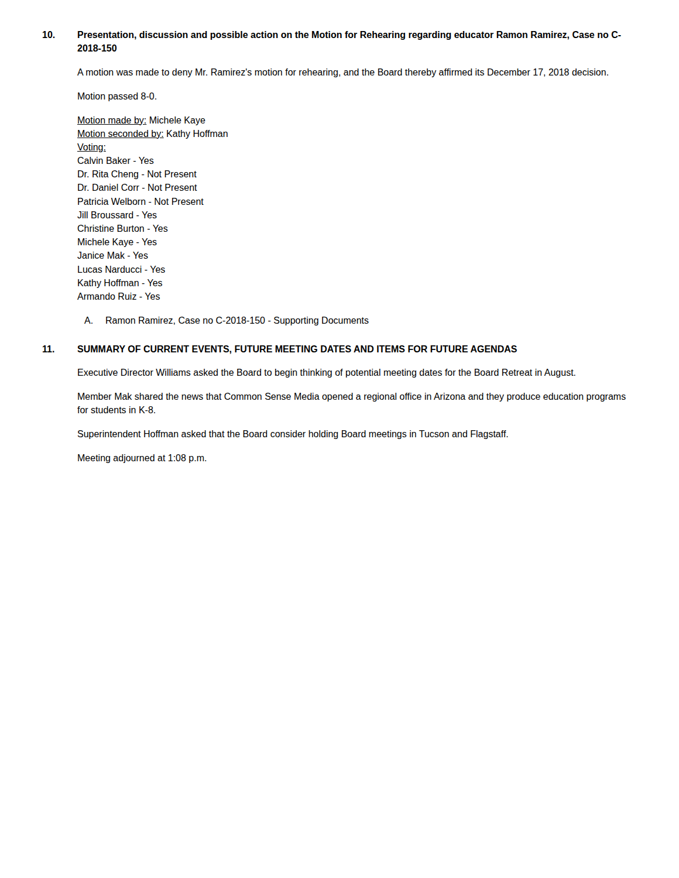10.
Presentation, discussion and possible action on the Motion for Rehearing regarding educator Ramon Ramirez, Case no C-2018-150
A motion was made to deny Mr. Ramirez's motion for rehearing, and the Board thereby affirmed its December 17, 2018 decision.
Motion passed 8-0.
Motion made by: Michele Kaye
Motion seconded by: Kathy Hoffman
Voting:
Calvin Baker - Yes
Dr. Rita Cheng - Not Present
Dr. Daniel Corr - Not Present
Patricia Welborn - Not Present
Jill Broussard - Yes
Christine Burton - Yes
Michele Kaye - Yes
Janice Mak - Yes
Lucas Narducci - Yes
Kathy Hoffman - Yes
Armando Ruiz - Yes
A.
Ramon Ramirez, Case no C-2018-150 - Supporting Documents
11.
SUMMARY OF CURRENT EVENTS, FUTURE MEETING DATES AND ITEMS FOR FUTURE AGENDAS
Executive Director Williams asked the Board to begin thinking of potential meeting dates for the Board Retreat in August.
Member Mak shared the news that Common Sense Media opened a regional office in Arizona and they produce education programs for students in K-8.
Superintendent Hoffman asked that the Board consider holding Board meetings in Tucson and Flagstaff.
Meeting adjourned at 1:08 p.m.